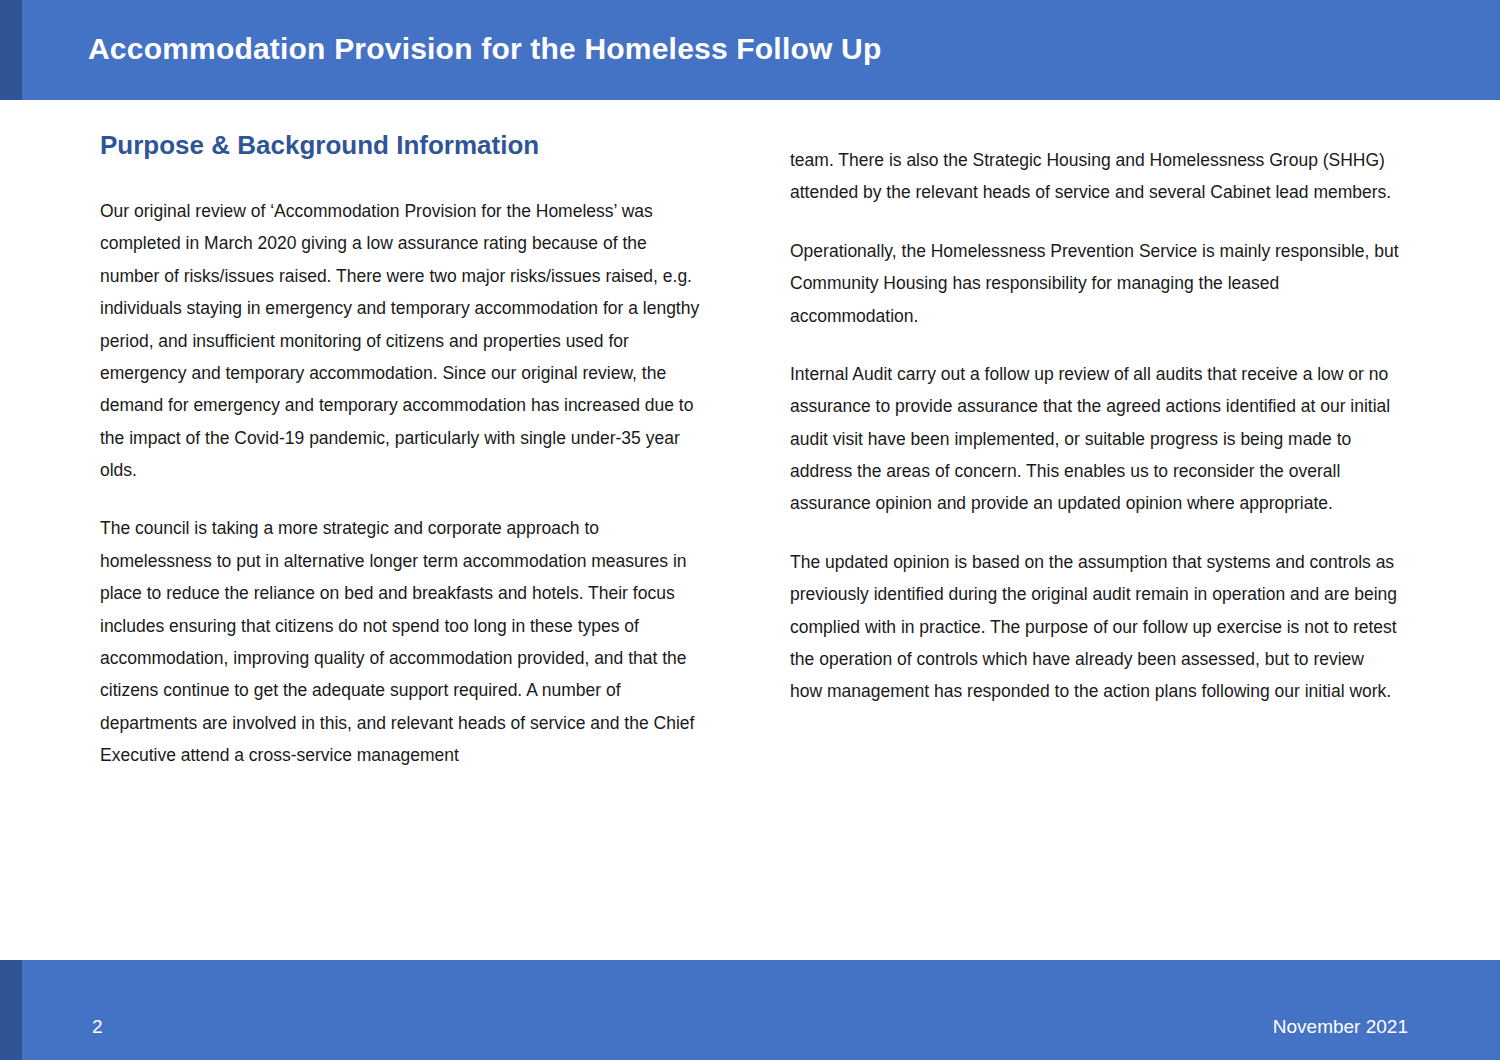Accommodation Provision for the Homeless Follow Up
Purpose & Background Information
Our original review of ‘Accommodation Provision for the Homeless’ was completed in March 2020 giving a low assurance rating because of the number of risks/issues raised. There were two major risks/issues raised, e.g. individuals staying in emergency and temporary accommodation for a lengthy period, and insufficient monitoring of citizens and properties used for emergency and temporary accommodation. Since our original review, the demand for emergency and temporary accommodation has increased due to the impact of the Covid-19 pandemic, particularly with single under-35 year olds.
The council is taking a more strategic and corporate approach to homelessness to put in alternative longer term accommodation measures in place to reduce the reliance on bed and breakfasts and hotels. Their focus includes ensuring that citizens do not spend too long in these types of accommodation, improving quality of accommodation provided, and that the citizens continue to get the adequate support required. A number of departments are involved in this, and relevant heads of service and the Chief Executive attend a cross-service management
team. There is also the Strategic Housing and Homelessness Group (SHHG) attended by the relevant heads of service and several Cabinet lead members.
Operationally, the Homelessness Prevention Service is mainly responsible, but Community Housing has responsibility for managing the leased accommodation.
Internal Audit carry out a follow up review of all audits that receive a low or no assurance to provide assurance that the agreed actions identified at our initial audit visit have been implemented, or suitable progress is being made to address the areas of concern. This enables us to reconsider the overall assurance opinion and provide an updated opinion where appropriate.
The updated opinion is based on the assumption that systems and controls as previously identified during the original audit remain in operation and are being complied with in practice. The purpose of our follow up exercise is not to retest the operation of controls which have already been assessed, but to review how management has responded to the action plans following our initial work.
2
November 2021